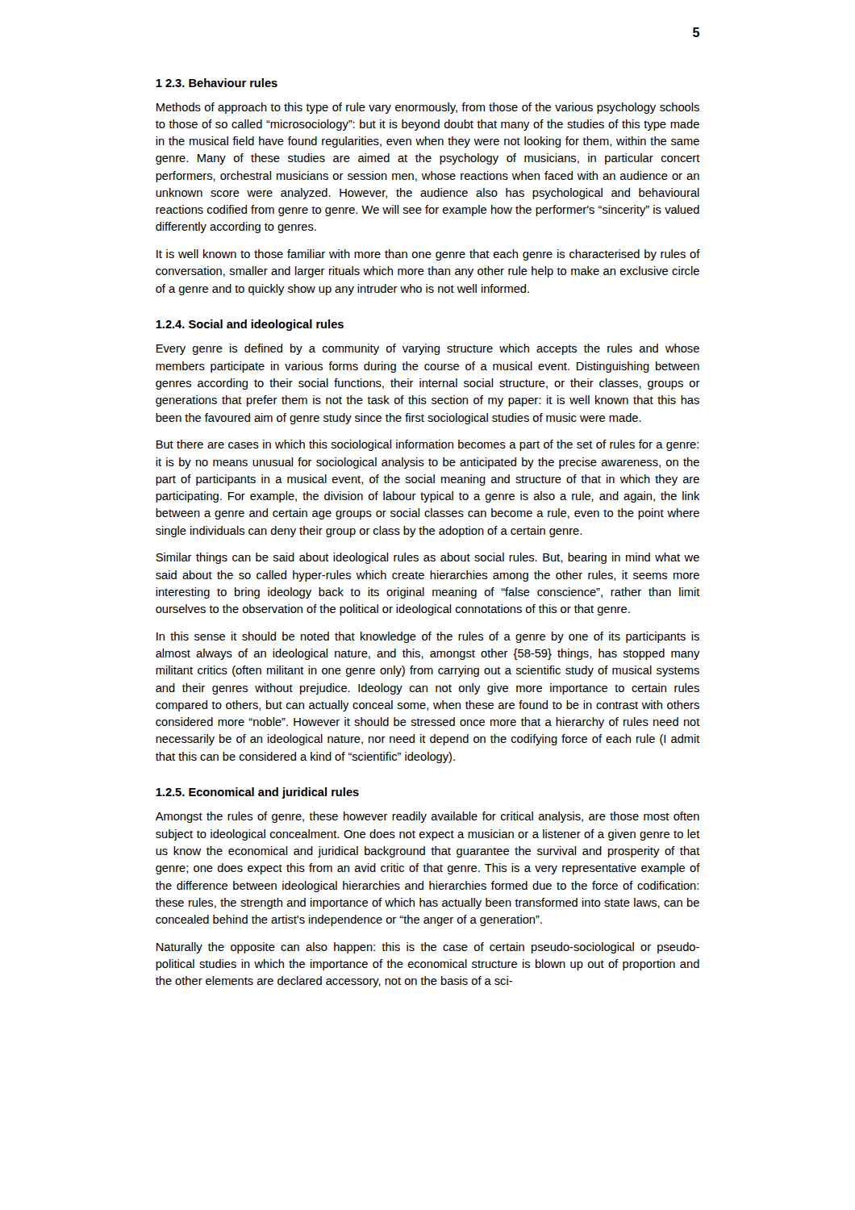5
1 2.3. Behaviour rules
Methods of approach to this type of rule vary enormously, from those of the various psychology schools to those of so called “microsociology”: but it is beyond doubt that many of the studies of this type made in the musical field have found regularities, even when they were not looking for them, within the same genre. Many of these studies are aimed at the psychology of musicians, in particular concert performers, orchestral musicians or session men, whose reactions when faced with an audience or an unknown score were analyzed. However, the audience also has psychological and behavioural reactions codified from genre to genre. We will see for example how the performer's “sincerity” is valued differently according to genres.
It is well known to those familiar with more than one genre that each genre is characterised by rules of conversation, smaller and larger rituals which more than any other rule help to make an exclusive circle of a genre and to quickly show up any intruder who is not well informed.
1.2.4. Social and ideological rules
Every genre is defined by a community of varying structure which accepts the rules and whose members participate in various forms during the course of a musical event. Distinguishing between genres according to their social functions, their internal social structure, or their classes, groups or generations that prefer them is not the task of this section of my paper: it is well known that this has been the favoured aim of genre study since the first sociological studies of music were made.
But there are cases in which this sociological information becomes a part of the set of rules for a genre: it is by no means unusual for sociological analysis to be anticipated by the precise awareness, on the part of participants in a musical event, of the social meaning and structure of that in which they are participating. For example, the division of labour typical to a genre is also a rule, and again, the link between a genre and certain age groups or social classes can become a rule, even to the point where single individuals can deny their group or class by the adoption of a certain genre.
Similar things can be said about ideological rules as about social rules. But, bearing in mind what we said about the so called hyper-rules which create hierarchies among the other rules, it seems more interesting to bring ideology back to its original meaning of “false conscience”, rather than limit ourselves to the observation of the political or ideological connotations of this or that genre.
In this sense it should be noted that knowledge of the rules of a genre by one of its participants is almost always of an ideological nature, and this, amongst other {58-59} things, has stopped many militant critics (often militant in one genre only) from carrying out a scientific study of musical systems and their genres without prejudice. Ideology can not only give more importance to certain rules compared to others, but can actually conceal some, when these are found to be in contrast with others considered more “noble”. However it should be stressed once more that a hierarchy of rules need not necessarily be of an ideological nature, nor need it depend on the codifying force of each rule (I admit that this can be considered a kind of “scientific” ideology).
1.2.5. Economical and juridical rules
Amongst the rules of genre, these however readily available for critical analysis, are those most often subject to ideological concealment. One does not expect a musician or a listener of a given genre to let us know the economical and juridical background that guarantee the survival and prosperity of that genre; one does expect this from an avid critic of that genre. This is a very representative example of the difference between ideological hierarchies and hierarchies formed due to the force of codification: these rules, the strength and importance of which has actually been transformed into state laws, can be concealed behind the artist's independence or “the anger of a generation”.
Naturally the opposite can also happen: this is the case of certain pseudo-sociological or pseudo-political studies in which the importance of the economical structure is blown up out of proportion and the other elements are declared accessory, not on the basis of a sci-